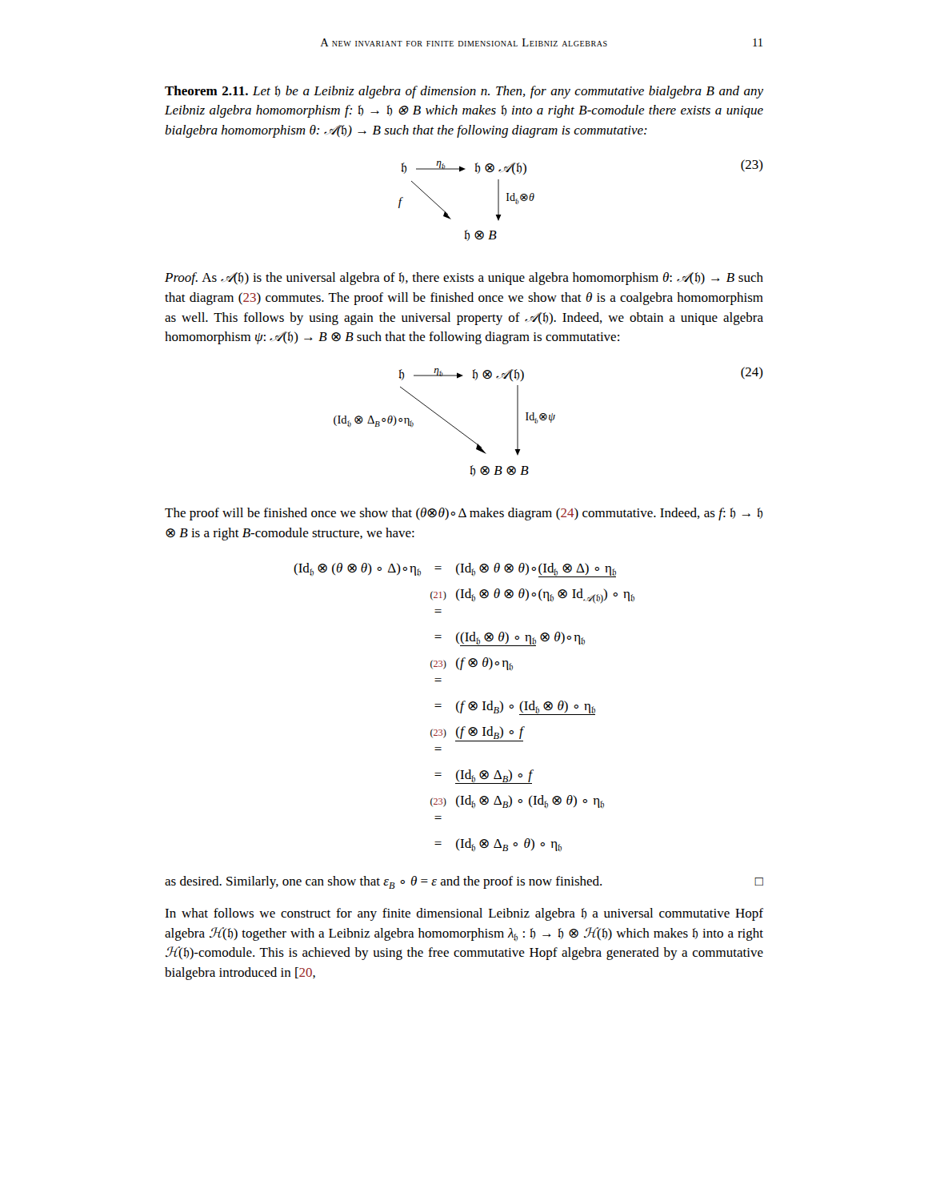A new invariant for finite dimensional Leibniz algebras 11
Theorem 2.11. Let 𝔥 be a Leibniz algebra of dimension n. Then, for any commutative bialgebra B and any Leibniz algebra homomorphism f: 𝔥 → 𝔥 ⊗ B which makes 𝔥 into a right B-comodule there exists a unique bialgebra homomorphism θ: 𝒜(𝔥) → B such that the following diagram is commutative:
(23) 𝔥 η𝔥 𝔥 ⊗ 𝒜(𝔥) f Id𝔥⊗θ 𝔥 ⊗ B
Proof. As 𝒜(𝔥) is the universal algebra of 𝔥, there exists a unique algebra homomorphism θ: 𝒜(𝔥) → B such that diagram (23) commutes. The proof will be finished once we show that θ is a coalgebra homomorphism as well. This follows by using again the universal property of 𝒜(𝔥). Indeed, we obtain a unique algebra homomorphism ψ: 𝒜(𝔥) → B ⊗ B such that the following diagram is commutative:
(24) 𝔥 η𝔥 𝔥 ⊗ 𝒜(𝔥) (Id𝔥 ⊗ ΔB∘θ)∘η𝔥 Id𝔥⊗ψ 𝔥 ⊗ B ⊗ B
The proof will be finished once we show that (θ⊗θ)∘Δ makes diagram (24) commutative. Indeed, as f: 𝔥 → 𝔥 ⊗ B is a right B-comodule structure, we have:
| ( Id 𝔥 ⊗ ( θ ⊗ θ ) ∘ Δ)∘η 𝔥 | = | ( Id 𝔥 ⊗ θ ⊗ θ )∘ ( Id 𝔥 ⊗ Δ) ∘ η 𝔥 |
| | ( 21 ) = | ( Id 𝔥 ⊗ θ ⊗ θ )∘(η 𝔥 ⊗ Id 𝒜 ( 𝔥 ) ) ∘ η 𝔥 |
| | = | ( ( Id 𝔥 ⊗ θ ) ∘ η 𝔥 ⊗ θ )∘η 𝔥 |
| | ( 23 ) = | ( f ⊗ θ )∘η 𝔥 |
| | = | ( f ⊗ Id B ) ∘ ( Id 𝔥 ⊗ θ ) ∘ η 𝔥 |
| | ( 23 ) = | ( f ⊗ Id B ) ∘ f |
| | = | ( Id 𝔥 ⊗ Δ B ) ∘ f |
| | ( 23 ) = | ( Id 𝔥 ⊗ Δ B ) ∘ ( Id 𝔥 ⊗ θ ) ∘ η 𝔥 |
| | = | ( Id 𝔥 ⊗ Δ B ∘ θ ) ∘ η 𝔥 |
as desired. Similarly, one can show that εB ∘ θ = ε and the proof is now finished. □
In what follows we construct for any finite dimensional Leibniz algebra 𝔥 a universal commutative Hopf algebra ℋ(𝔥) together with a Leibniz algebra homomorphism λ𝔥 : 𝔥 → 𝔥 ⊗ ℋ(𝔥) which makes 𝔥 into a right ℋ(𝔥)-comodule. This is achieved by using the free commutative Hopf algebra generated by a commutative bialgebra introduced in [20,